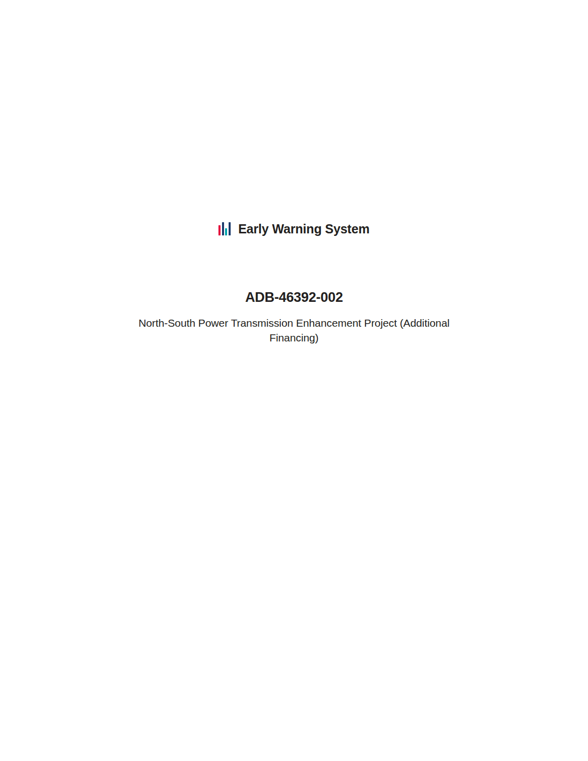Early Warning System
ADB-46392-002
North-South Power Transmission Enhancement Project (Additional Financing)